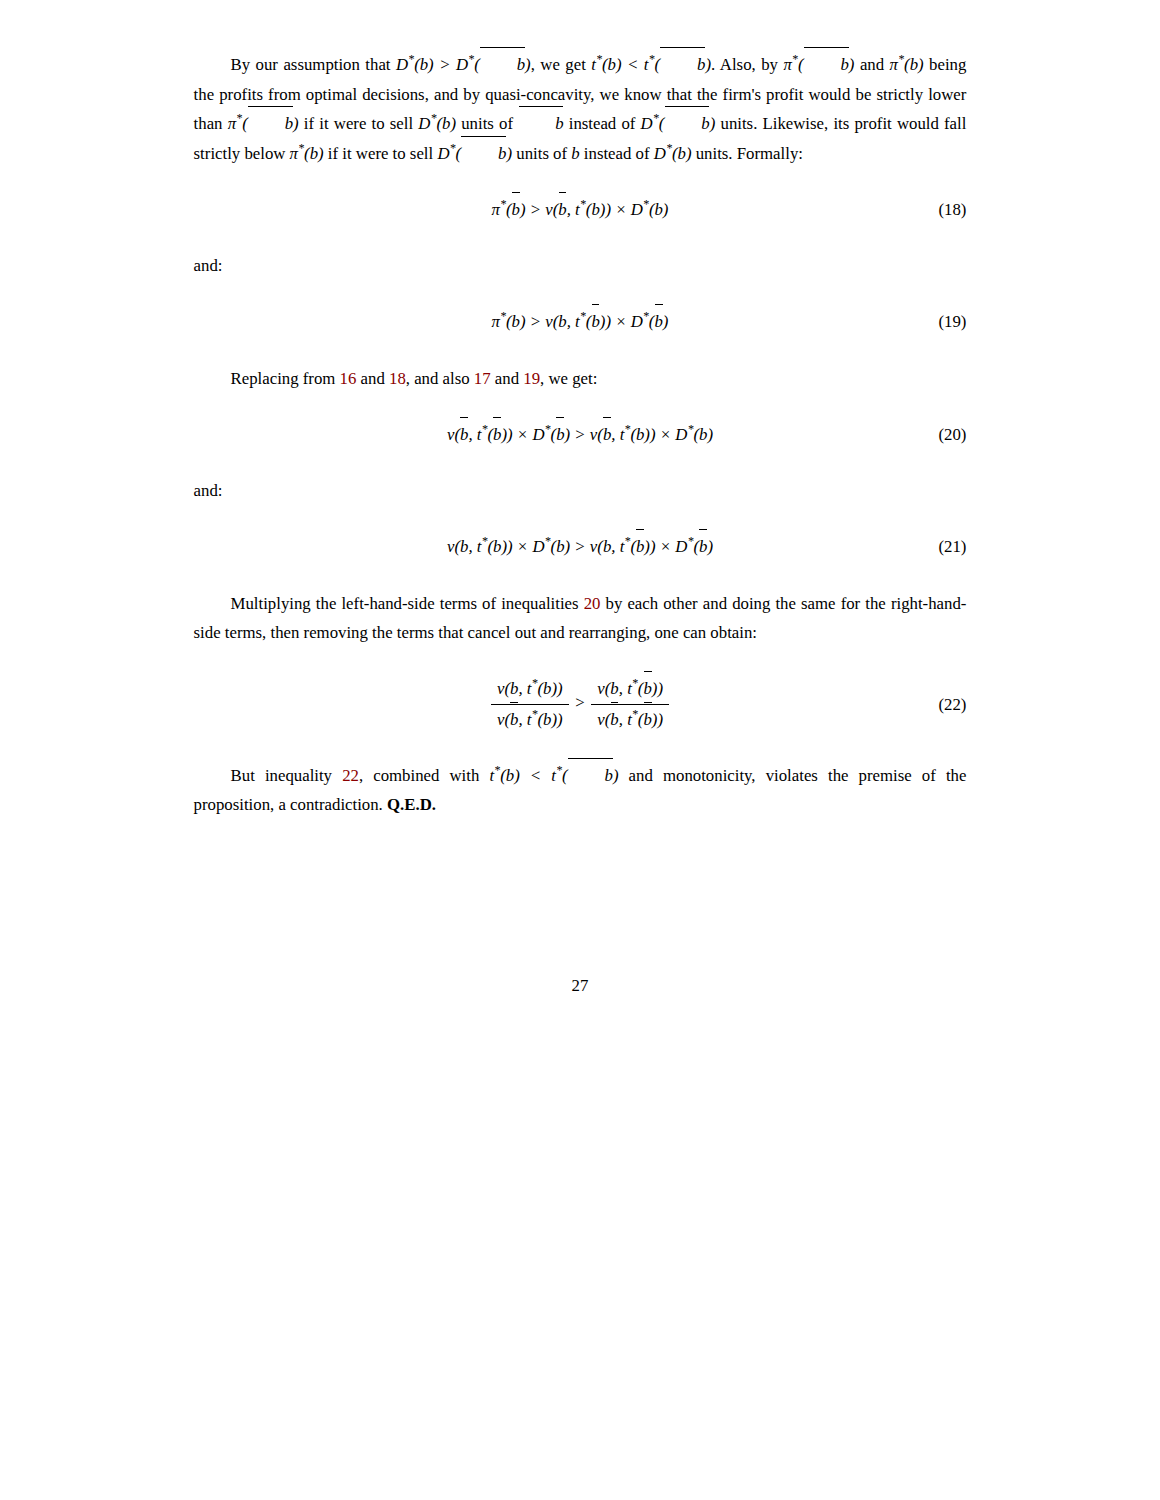By our assumption that D*(b) > D*(b), we get t*(b) < t*(b). Also, by π*(b) and π*(b) being the profits from optimal decisions, and by quasi-concavity, we know that the firm's profit would be strictly lower than π*(b) if it were to sell D*(b) units of b instead of D*(b) units. Likewise, its profit would fall strictly below π*(b) if it were to sell D*(b) units of b instead of D*(b) units. Formally:
π*(b) > v(b, t*(b)) × D*(b)
(18)
and:
π*(b) > v(b, t*(b)) × D*(b)
(19)
Replacing from 16 and 18, and also 17 and 19, we get:
v(b, t*(b)) × D*(b) > v(b, t*(b)) × D*(b)
(20)
and:
v(b, t*(b)) × D*(b) > v(b, t*(b)) × D*(b)
(21)
Multiplying the left-hand-side terms of inequalities 20 by each other and doing the same for the right-hand-side terms, then removing the terms that cancel out and rearranging, one can obtain:
v(b, t*(b)) v(b, t*(b)) > v(b, t*(b)) v(b, t*(b))
(22)
But inequality 22, combined with t*(b) < t*(b) and monotonicity, violates the premise of the proposition, a contradiction. Q.E.D.
27